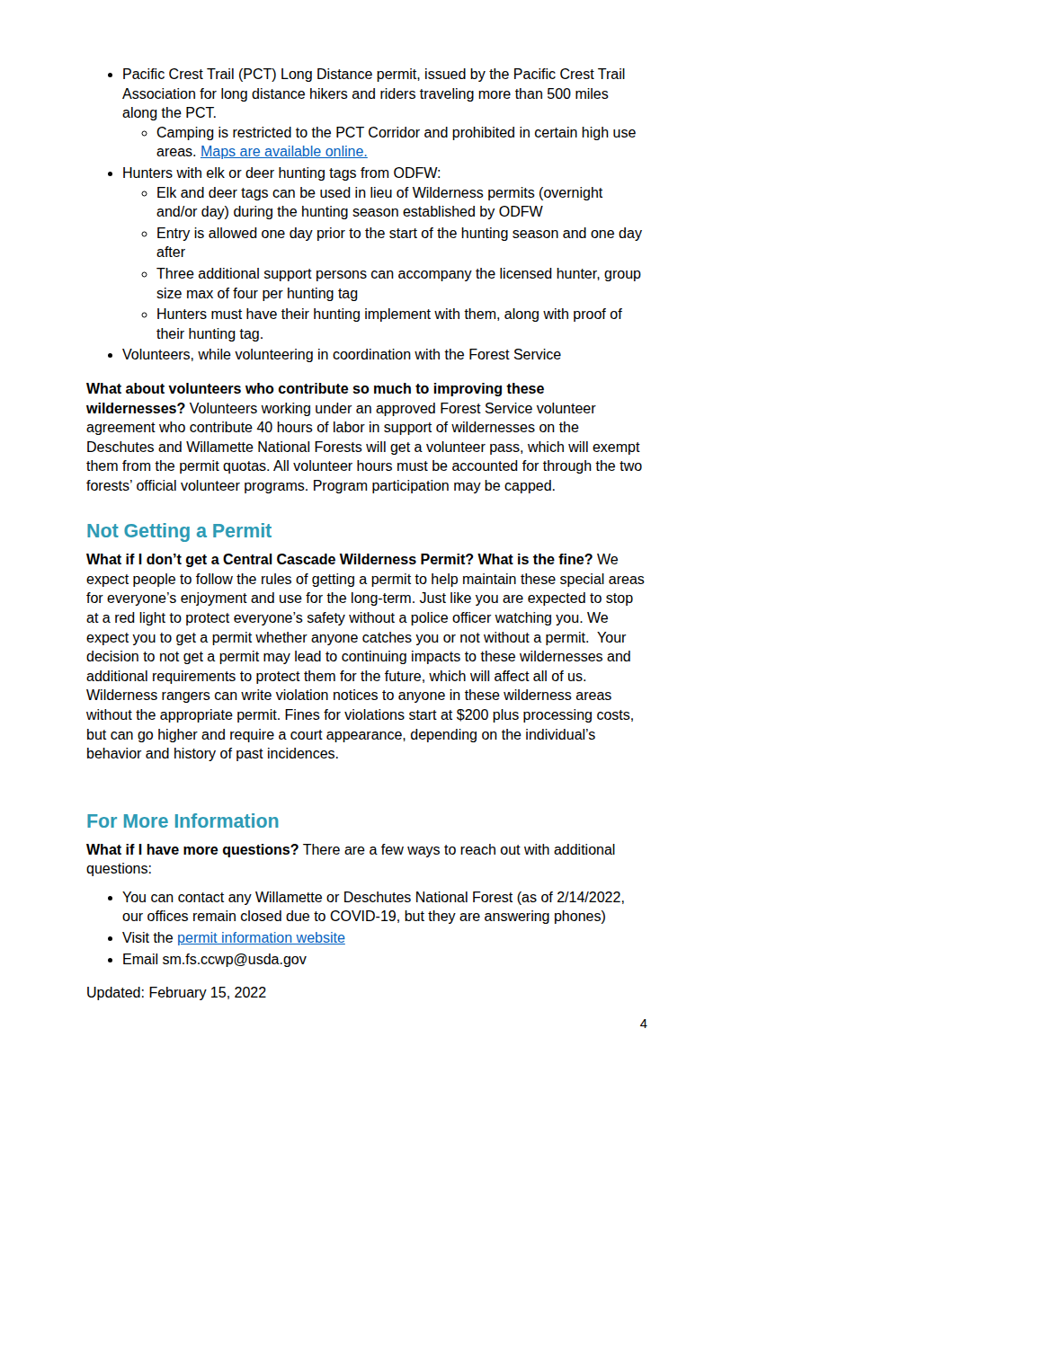Pacific Crest Trail (PCT) Long Distance permit, issued by the Pacific Crest Trail Association for long distance hikers and riders traveling more than 500 miles along the PCT.
Camping is restricted to the PCT Corridor and prohibited in certain high use areas. Maps are available online.
Hunters with elk or deer hunting tags from ODFW:
Elk and deer tags can be used in lieu of Wilderness permits (overnight and/or day) during the hunting season established by ODFW
Entry is allowed one day prior to the start of the hunting season and one day after
Three additional support persons can accompany the licensed hunter, group size max of four per hunting tag
Hunters must have their hunting implement with them, along with proof of their hunting tag.
Volunteers, while volunteering in coordination with the Forest Service
What about volunteers who contribute so much to improving these wildernesses? Volunteers working under an approved Forest Service volunteer agreement who contribute 40 hours of labor in support of wildernesses on the Deschutes and Willamette National Forests will get a volunteer pass, which will exempt them from the permit quotas. All volunteer hours must be accounted for through the two forests’ official volunteer programs. Program participation may be capped.
Not Getting a Permit
What if I don’t get a Central Cascade Wilderness Permit? What is the fine? We expect people to follow the rules of getting a permit to help maintain these special areas for everyone’s enjoyment and use for the long-term. Just like you are expected to stop at a red light to protect everyone’s safety without a police officer watching you. We expect you to get a permit whether anyone catches you or not without a permit. Your decision to not get a permit may lead to continuing impacts to these wildernesses and additional requirements to protect them for the future, which will affect all of us. Wilderness rangers can write violation notices to anyone in these wilderness areas without the appropriate permit. Fines for violations start at $200 plus processing costs, but can go higher and require a court appearance, depending on the individual’s behavior and history of past incidences.
For More Information
What if I have more questions? There are a few ways to reach out with additional questions:
You can contact any Willamette or Deschutes National Forest (as of 2/14/2022, our offices remain closed due to COVID-19, but they are answering phones)
Visit the permit information website
Email sm.fs.ccwp@usda.gov
Updated: February 15, 2022
4